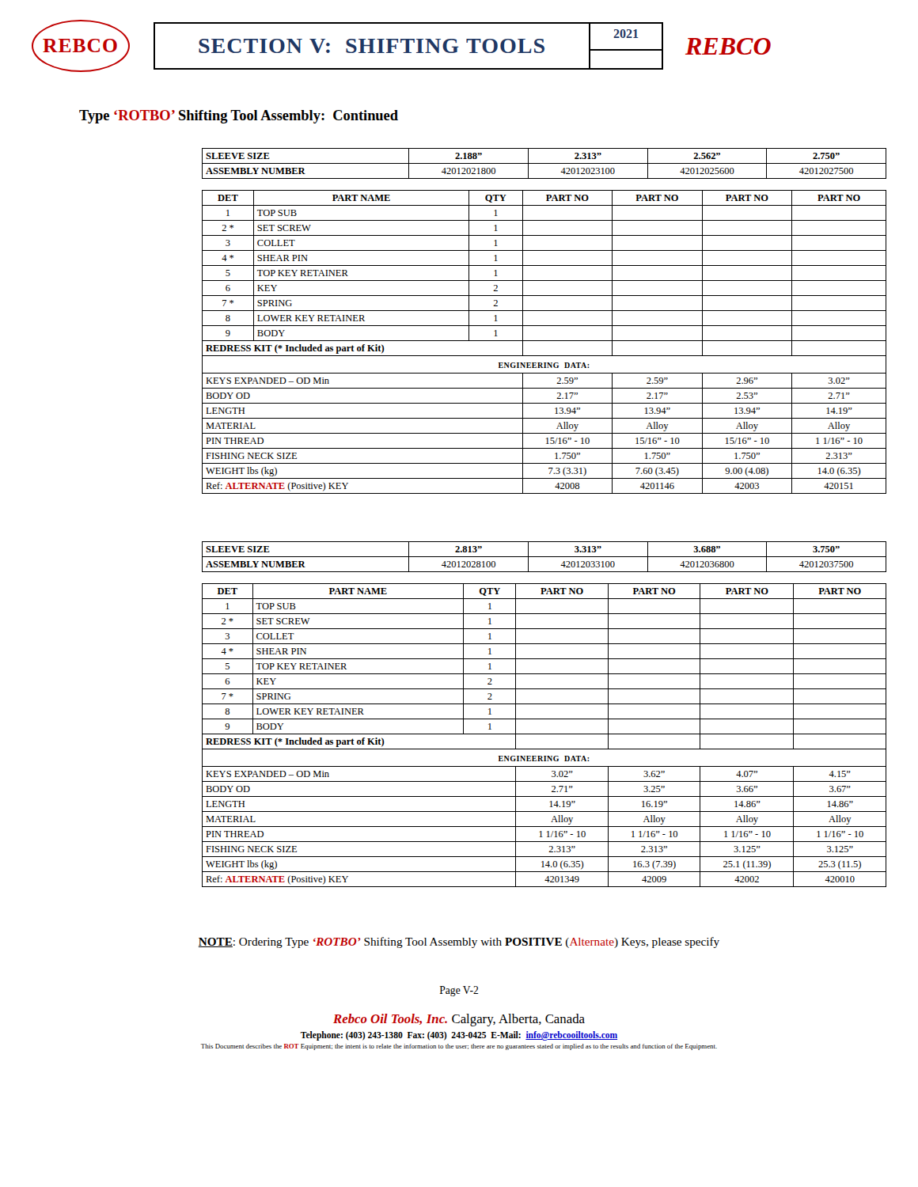REBCO
SECTION V: SHIFTING TOOLS
2021
REBCO
Type ‘ROTBO’ Shifting Tool Assembly: Continued
| SLEEVE SIZE | 2.188” | 2.313” | 2.562” | 2.750” |
| --- | --- | --- | --- | --- |
| ASSEMBLY NUMBER | 42012021800 | 42012023100 | 42012025600 | 42012027500 |
| DET | PART NAME | QTY | PART NO | PART NO | PART NO | PART NO |
| --- | --- | --- | --- | --- | --- | --- |
| 1 | TOP SUB | 1 | | | | |
| 2 * | SET SCREW | 1 | | | | |
| 3 | COLLET | 1 | | | | |
| 4 * | SHEAR PIN | 1 | | | | |
| 5 | TOP KEY RETAINER | 1 | | | | |
| 6 | KEY | 2 | | | | |
| 7 * | SPRING | 2 | | | | |
| 8 | LOWER KEY RETAINER | 1 | | | | |
| 9 | BODY | 1 | | | | |
| REDRESS KIT ( * Included as part of Kit) | | | | |
| ENGINEERING DATA: |
| KEYS EXPANDED – OD Min | 2.59” | 2.59” | 2.96” | 3.02” |
| BODY OD | 2.17” | 2.17” | 2.53” | 2.71” |
| LENGTH | 13.94” | 13.94” | 13.94” | 14.19” |
| MATERIAL | Alloy | Alloy | Alloy | Alloy |
| PIN THREAD | 15/16” - 10 | 15/16” - 10 | 15/16” - 10 | 1 1/16” - 10 |
| FISHING NECK SIZE | 1.750” | 1.750” | 1.750” | 2.313” |
| WEIGHT lbs (kg) | 7.3 (3.31) | 7.60 (3.45) | 9.00 (4.08) | 14.0 (6.35) |
| Ref: ALTERNATE (Positive) KEY | 42008 | 4201146 | 42003 | 420151 |
| SLEEVE SIZE | 2.813” | 3.313” | 3.688” | 3.750” |
| --- | --- | --- | --- | --- |
| ASSEMBLY NUMBER | 42012028100 | 42012033100 | 42012036800 | 42012037500 |
| DET | PART NAME | QTY | PART NO | PART NO | PART NO | PART NO |
| --- | --- | --- | --- | --- | --- | --- |
| 1 | TOP SUB | 1 | | | | |
| 2 * | SET SCREW | 1 | | | | |
| 3 | COLLET | 1 | | | | |
| 4 * | SHEAR PIN | 1 | | | | |
| 5 | TOP KEY RETAINER | 1 | | | | |
| 6 | KEY | 2 | | | | |
| 7 * | SPRING | 2 | | | | |
| 8 | LOWER KEY RETAINER | 1 | | | | |
| 9 | BODY | 1 | | | | |
| REDRESS KIT ( * Included as part of Kit) | | | | |
| ENGINEERING DATA: |
| KEYS EXPANDED – OD Min | 3.02” | 3.62” | 4.07” | 4.15” |
| BODY OD | 2.71” | 3.25” | 3.66” | 3.67” |
| LENGTH | 14.19” | 16.19” | 14.86” | 14.86” |
| MATERIAL | Alloy | Alloy | Alloy | Alloy |
| PIN THREAD | 1 1/16” - 10 | 1 1/16” - 10 | 1 1/16” - 10 | 1 1/16” - 10 |
| FISHING NECK SIZE | 2.313” | 2.313” | 3.125” | 3.125” |
| WEIGHT lbs (kg) | 14.0 (6.35) | 16.3 (7.39) | 25.1 (11.39) | 25.3 (11.5) |
| Ref: ALTERNATE (Positive) KEY | 4201349 | 42009 | 42002 | 420010 |
NOTE: Ordering Type ‘ROTBO’ Shifting Tool Assembly with POSITIVE (Alternate) Keys, please specify
Page V-2
Rebco Oil Tools, Inc. Calgary, Alberta, Canada
Telephone: (403) 243-1380 Fax: (403) 243-0425 E-Mail: info@rebcooiltools.com
This Document describes the ROT Equipment; the intent is to relate the information to the user; there are no guarantees stated or implied as to the results and function of the Equipment.